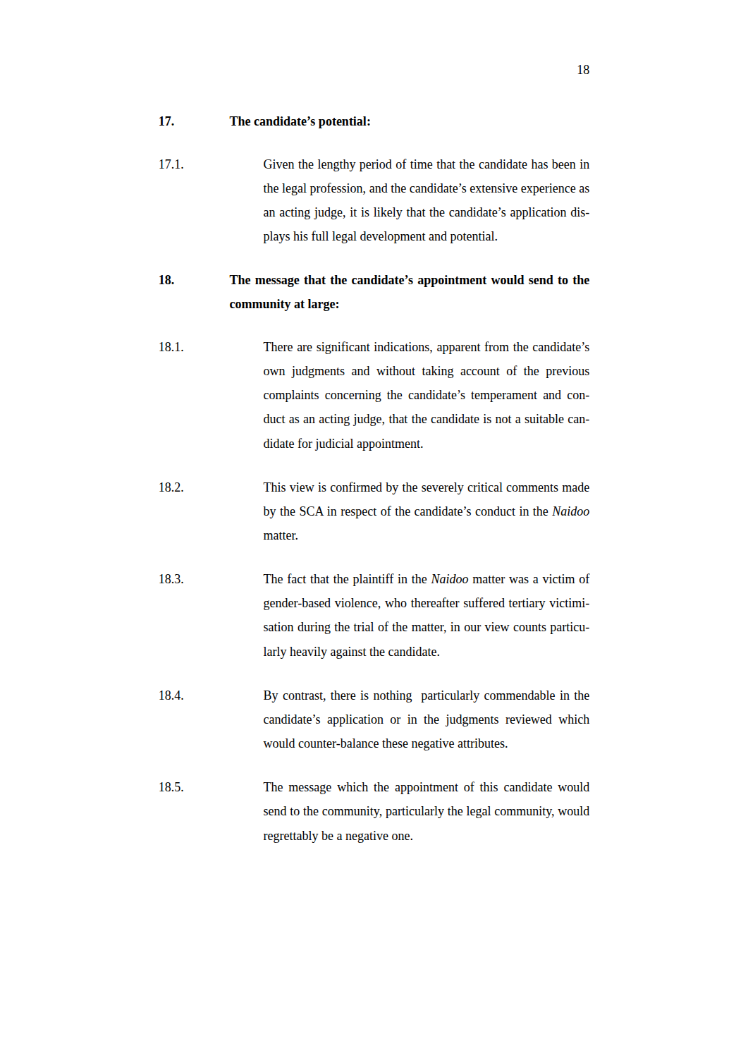18
17.
The candidate’s potential:
17.1.
Given the lengthy period of time that the candidate has been in the legal profession, and the candidate’s extensive experience as an acting judge, it is likely that the candidate’s application displays his full legal development and potential.
18.
The message that the candidate’s appointment would send to the community at large:
18.1.
There are significant indications, apparent from the candidate’s own judgments and without taking account of the previous complaints concerning the candidate’s temperament and conduct as an acting judge, that the candidate is not a suitable candidate for judicial appointment.
18.2.
This view is confirmed by the severely critical comments made by the SCA in respect of the candidate’s conduct in the Naidoo matter.
18.3.
The fact that the plaintiff in the Naidoo matter was a victim of gender-based violence, who thereafter suffered tertiary victimisation during the trial of the matter, in our view counts particularly heavily against the candidate.
18.4.
By contrast, there is nothing particularly commendable in the candidate’s application or in the judgments reviewed which would counter-balance these negative attributes.
18.5.
The message which the appointment of this candidate would send to the community, particularly the legal community, would regrettably be a negative one.